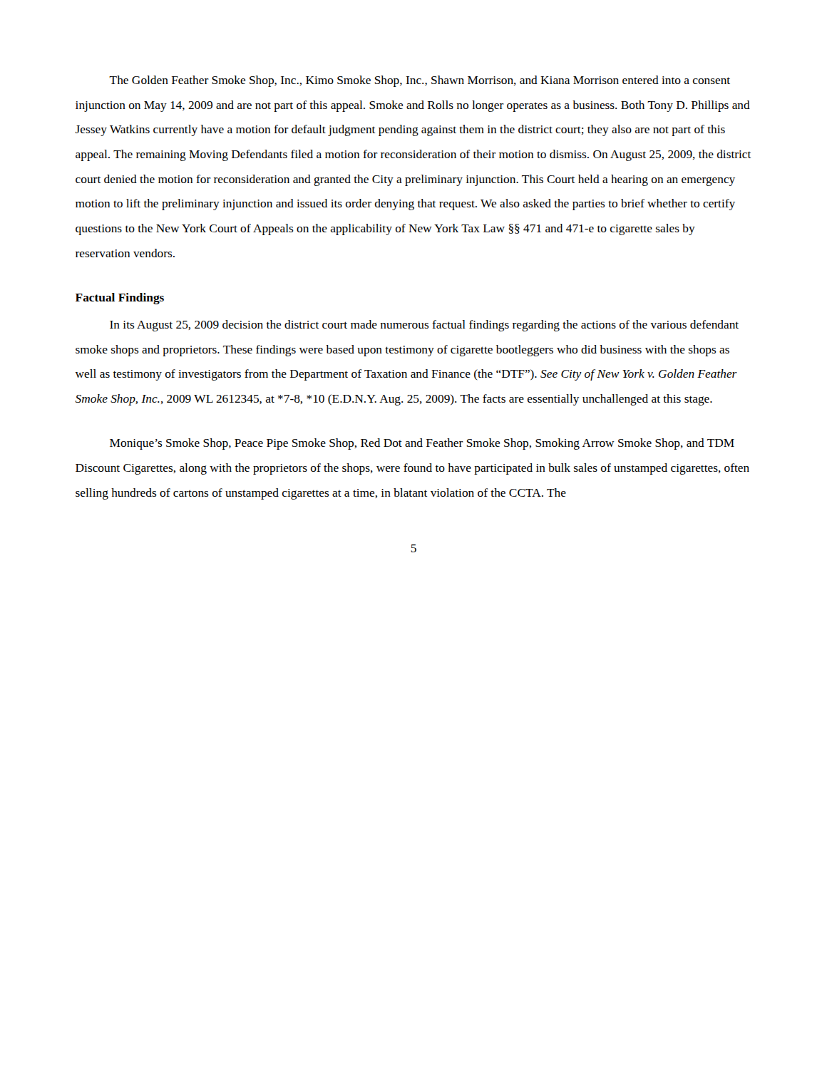The Golden Feather Smoke Shop, Inc., Kimo Smoke Shop, Inc., Shawn Morrison, and Kiana Morrison entered into a consent injunction on May 14, 2009 and are not part of this appeal. Smoke and Rolls no longer operates as a business. Both Tony D. Phillips and Jessey Watkins currently have a motion for default judgment pending against them in the district court; they also are not part of this appeal. The remaining Moving Defendants filed a motion for reconsideration of their motion to dismiss. On August 25, 2009, the district court denied the motion for reconsideration and granted the City a preliminary injunction. This Court held a hearing on an emergency motion to lift the preliminary injunction and issued its order denying that request. We also asked the parties to brief whether to certify questions to the New York Court of Appeals on the applicability of New York Tax Law §§ 471 and 471-e to cigarette sales by reservation vendors.
Factual Findings
In its August 25, 2009 decision the district court made numerous factual findings regarding the actions of the various defendant smoke shops and proprietors. These findings were based upon testimony of cigarette bootleggers who did business with the shops as well as testimony of investigators from the Department of Taxation and Finance (the “DTF”). See City of New York v. Golden Feather Smoke Shop, Inc., 2009 WL 2612345, at *7-8, *10 (E.D.N.Y. Aug. 25, 2009). The facts are essentially unchallenged at this stage.
Monique’s Smoke Shop, Peace Pipe Smoke Shop, Red Dot and Feather Smoke Shop, Smoking Arrow Smoke Shop, and TDM Discount Cigarettes, along with the proprietors of the shops, were found to have participated in bulk sales of unstamped cigarettes, often selling hundreds of cartons of unstamped cigarettes at a time, in blatant violation of the CCTA. The
5